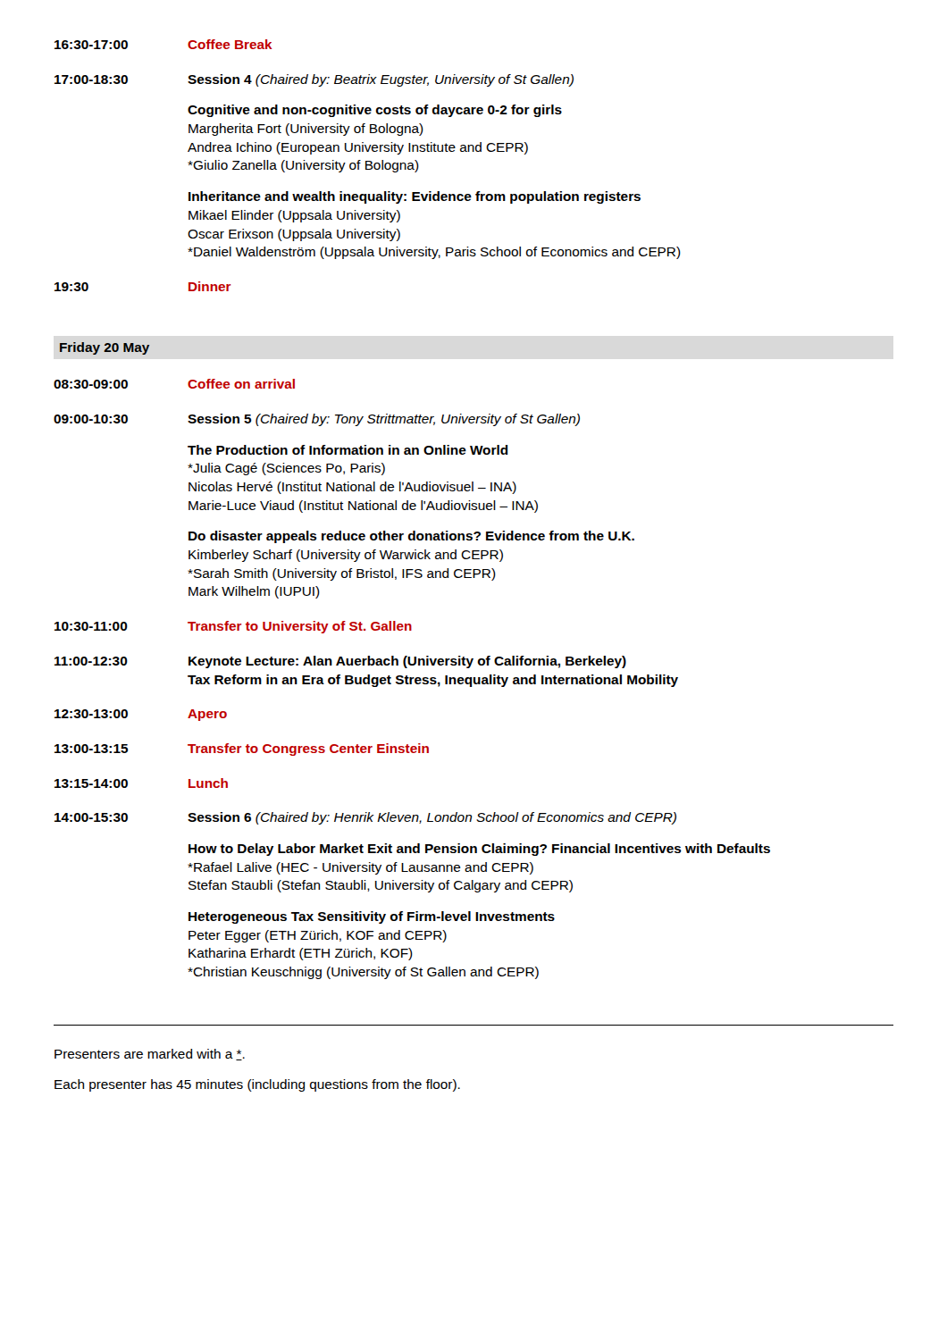| 16:30-17:00 | Coffee Break |
| 17:00-18:30 | Session 4 (Chaired by: Beatrix Eugster, University of St Gallen) Cognitive and non-cognitive costs of daycare 0-2 for girls Margherita Fort (University of Bologna) Andrea Ichino (European University Institute and CEPR) *Giulio Zanella (University of Bologna) Inheritance and wealth inequality: Evidence from population registers Mikael Elinder (Uppsala University) Oscar Erixson (Uppsala University) *Daniel Waldenström (Uppsala University, Paris School of Economics and CEPR) |
| 19:30 | Dinner |
Friday 20 May
| 08:30-09:00 | Coffee on arrival |
| 09:00-10:30 | Session 5 (Chaired by: Tony Strittmatter, University of St Gallen) The Production of Information in an Online World *Julia Cagé (Sciences Po, Paris) Nicolas Hervé (Institut National de l'Audiovisuel – INA) Marie-Luce Viaud (Institut National de l'Audiovisuel – INA) Do disaster appeals reduce other donations? Evidence from the U.K. Kimberley Scharf (University of Warwick and CEPR) *Sarah Smith (University of Bristol, IFS and CEPR) Mark Wilhelm (IUPUI) |
| 10:30-11:00 | Transfer to University of St. Gallen |
| 11:00-12:30 | Keynote Lecture: Alan Auerbach (University of California, Berkeley) Tax Reform in an Era of Budget Stress, Inequality and International Mobility |
| 12:30-13:00 | Apero |
| 13:00-13:15 | Transfer to Congress Center Einstein |
| 13:15-14:00 | Lunch |
| 14:00-15:30 | Session 6 (Chaired by: Henrik Kleven, London School of Economics and CEPR) How to Delay Labor Market Exit and Pension Claiming? Financial Incentives with Defaults *Rafael Lalive (HEC - University of Lausanne and CEPR) Stefan Staubli (Stefan Staubli, University of Calgary and CEPR) Heterogeneous Tax Sensitivity of Firm-level Investments Peter Egger (ETH Zürich, KOF and CEPR) Katharina Erhardt (ETH Zürich, KOF) *Christian Keuschnigg (University of St Gallen and CEPR) |
Presenters are marked with a *.
Each presenter has 45 minutes (including questions from the floor).